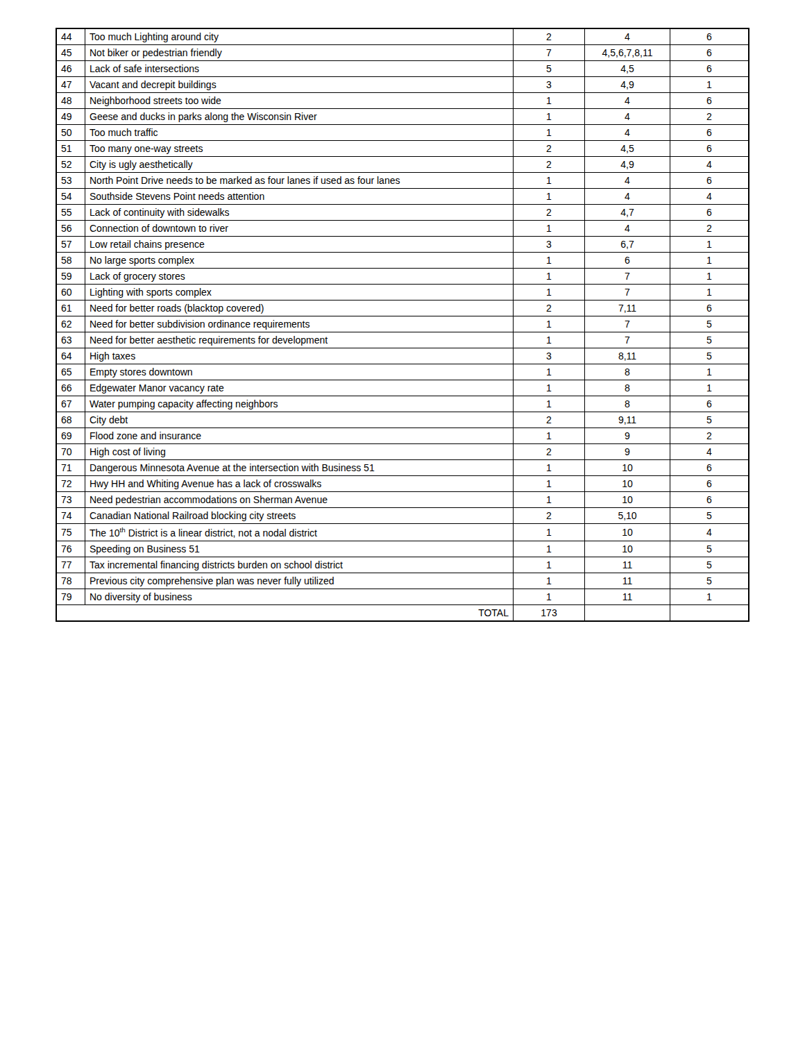| 44 | Too much Lighting around city | 2 | 4 | 6 |
| 45 | Not biker or pedestrian friendly | 7 | 4,5,6,7,8,11 | 6 |
| 46 | Lack of safe intersections | 5 | 4,5 | 6 |
| 47 | Vacant and decrepit buildings | 3 | 4,9 | 1 |
| 48 | Neighborhood streets too wide | 1 | 4 | 6 |
| 49 | Geese and ducks in parks along the Wisconsin River | 1 | 4 | 2 |
| 50 | Too much traffic | 1 | 4 | 6 |
| 51 | Too many one-way streets | 2 | 4,5 | 6 |
| 52 | City is ugly aesthetically | 2 | 4,9 | 4 |
| 53 | North Point Drive needs to be marked as four lanes if used as four lanes | 1 | 4 | 6 |
| 54 | Southside Stevens Point needs attention | 1 | 4 | 4 |
| 55 | Lack of continuity with sidewalks | 2 | 4,7 | 6 |
| 56 | Connection of downtown to river | 1 | 4 | 2 |
| 57 | Low retail chains presence | 3 | 6,7 | 1 |
| 58 | No large sports complex | 1 | 6 | 1 |
| 59 | Lack of grocery stores | 1 | 7 | 1 |
| 60 | Lighting with sports complex | 1 | 7 | 1 |
| 61 | Need for better roads (blacktop covered) | 2 | 7,11 | 6 |
| 62 | Need for better subdivision ordinance requirements | 1 | 7 | 5 |
| 63 | Need for better aesthetic requirements for development | 1 | 7 | 5 |
| 64 | High taxes | 3 | 8,11 | 5 |
| 65 | Empty stores downtown | 1 | 8 | 1 |
| 66 | Edgewater Manor vacancy rate | 1 | 8 | 1 |
| 67 | Water pumping capacity affecting neighbors | 1 | 8 | 6 |
| 68 | City debt | 2 | 9,11 | 5 |
| 69 | Flood zone and insurance | 1 | 9 | 2 |
| 70 | High cost of living | 2 | 9 | 4 |
| 71 | Dangerous Minnesota Avenue at the intersection with Business 51 | 1 | 10 | 6 |
| 72 | Hwy HH and Whiting Avenue has a lack of crosswalks | 1 | 10 | 6 |
| 73 | Need pedestrian accommodations on Sherman Avenue | 1 | 10 | 6 |
| 74 | Canadian National Railroad blocking city streets | 2 | 5,10 | 5 |
| 75 | The 10 th District is a linear district, not a nodal district | 1 | 10 | 4 |
| 76 | Speeding on Business 51 | 1 | 10 | 5 |
| 77 | Tax incremental financing districts burden on school district | 1 | 11 | 5 |
| 78 | Previous city comprehensive plan was never fully utilized | 1 | 11 | 5 |
| 79 | No diversity of business | 1 | 11 | 1 |
| | TOTAL | 173 | | |